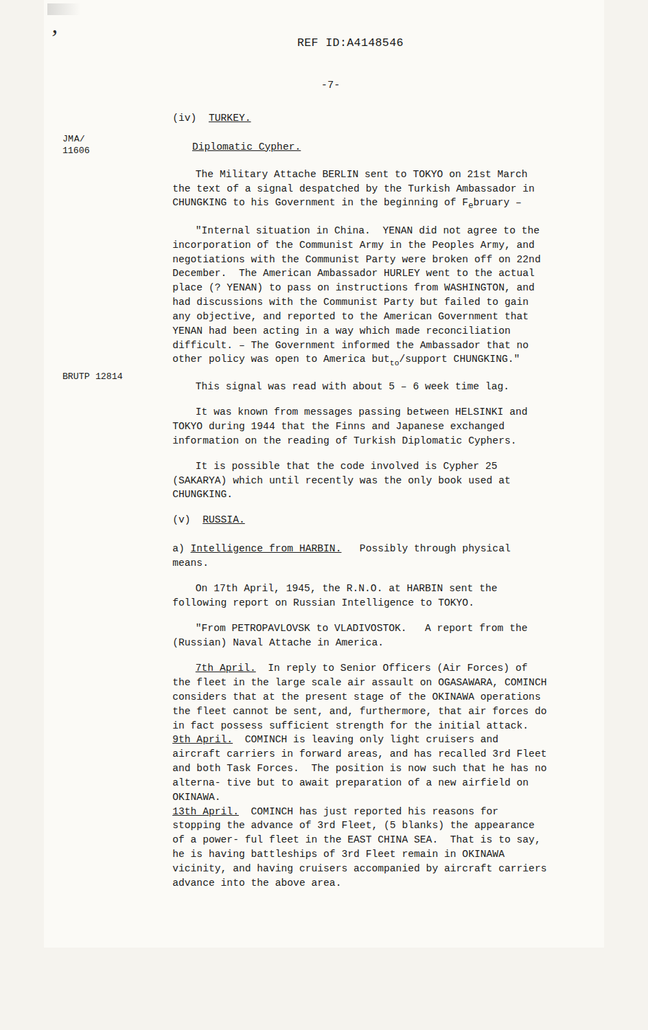,
 
REF ID:A4148546
-7-
JMA/ 11606
BRUTP 12814
(iv) TURKEY.
Diplomatic Cypher.
The Military Attache BERLIN sent to TOKYO on 21st March the text of a signal despatched by the Turkish Ambassador in CHUNGKING to his Government in the beginning of February –
"Internal situation in China. YENAN did not agree to the incorporation of the Communist Army in the Peoples Army, and negotiations with the Communist Party were broken off on 22nd December. The American Ambassador HURLEY went to the actual place (? YENAN) to pass on instructions from WASHINGTON, and had discussions with the Communist Party but failed to gain any objective, and reported to the American Government that YENAN had been acting in a way which made reconciliation difficult. – The Government informed the Ambassador that no other policy was open to America butto/support CHUNGKING."
This signal was read with about 5 – 6 week time lag.
It was known from messages passing between HELSINKI and TOKYO during 1944 that the Finns and Japanese exchanged information on the reading of Turkish Diplomatic Cyphers.
It is possible that the code involved is Cypher 25 (SAKARYA) which until recently was the only book used at CHUNGKING.
(v) RUSSIA.
a) Intelligence from HARBIN. Possibly through physical means.
On 17th April, 1945, the R.N.O. at HARBIN sent the following report on Russian Intelligence to TOKYO.
"From PETROPAVLOVSK to VLADIVOSTOK. A report from the (Russian) Naval Attache in America.
7th April. In reply to Senior Officers (Air Forces) of the fleet in the large scale air assault on OGASAWARA, COMINCH considers that at the present stage of the OKINAWA operations the fleet cannot be sent, and, furthermore, that air forces do in fact possess sufficient strength for the initial attack.
9th April. COMINCH is leaving only light cruisers and aircraft carriers in forward areas, and has recalled 3rd Fleet and both Task Forces. The position is now such that he has no alterna- tive but to await preparation of a new airfield on OKINAWA.
13th April. COMINCH has just reported his reasons for stopping the advance of 3rd Fleet, (5 blanks) the appearance of a power- ful fleet in the EAST CHINA SEA. That is to say, he is having battleships of 3rd Fleet remain in OKINAWA vicinity, and having cruisers accompanied by aircraft carriers advance into the above area.